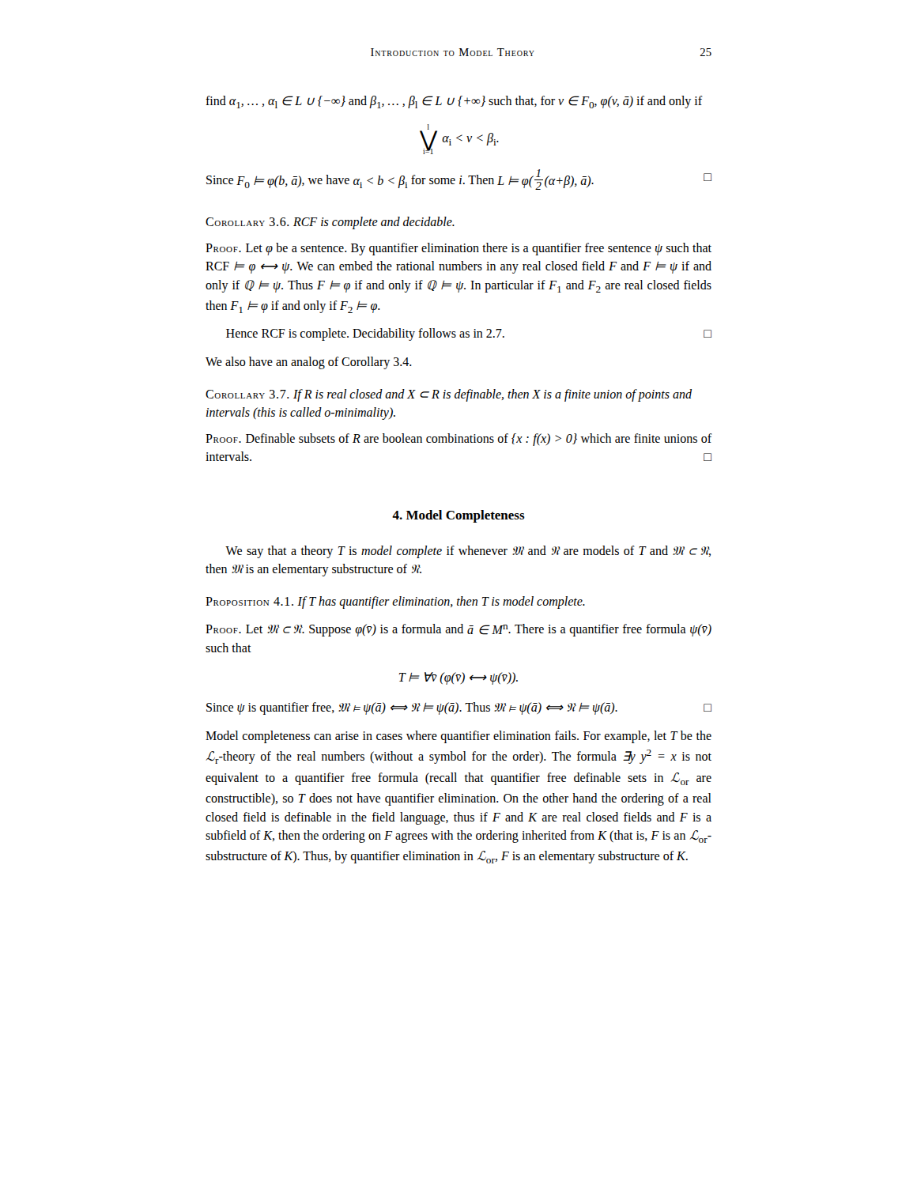Introduction to Model Theory 25
find α1, … , αl ∈ L ∪ {−∞} and β1, … , βl ∈ L ∪ {+∞} such that, for v ∈ F0, φ(v, ā) if and only if
l⋁i=1 αi < v < βi.
Since F0 ⊨ φ(b, ā), we have αi < b < βi for some i. Then L ⊨ φ(12(α+β), ā). □
Corollary 3.6. RCF is complete and decidable.
Proof. Let φ be a sentence. By quantifier elimination there is a quantifier free sentence ψ such that RCF ⊨ φ ⟷ ψ. We can embed the rational numbers in any real closed field F and F ⊨ ψ if and only if ℚ ⊨ ψ. Thus F ⊨ φ if and only if ℚ ⊨ ψ. In particular if F1 and F2 are real closed fields then F1 ⊨ φ if and only if F2 ⊨ φ.
Hence RCF is complete. Decidability follows as in 2.7. □
We also have an analog of Corollary 3.4.
Corollary 3.7. If R is real closed and X ⊂ R is definable, then X is a finite union of points and intervals (this is called o-minimality).
Proof. Definable subsets of R are boolean combinations of {x : f(x) > 0} which are finite unions of intervals. □
4. Model Completeness
We say that a theory T is model complete if whenever 𝔐 and 𝔑 are models of T and 𝔐 ⊂ 𝔑, then 𝔐 is an elementary substructure of 𝔑.
Proposition 4.1. If T has quantifier elimination, then T is model complete.
Proof. Let 𝔐 ⊂ 𝔑. Suppose φ(v̄) is a formula and ā ∈ Mn. There is a quantifier free formula ψ(v̄) such that
T ⊨ ∀v̄ (φ(v̄) ⟷ ψ(v̄)).
Since ψ is quantifier free, 𝔐 ⊨ ψ(ā) ⟺ 𝔑 ⊨ ψ(ā). Thus 𝔐 ⊨ ψ(ā) ⟺ 𝔑 ⊨ ψ(ā). □
Model completeness can arise in cases where quantifier elimination fails. For example, let T be the ℒr-theory of the real numbers (without a symbol for the order). The formula ∃y y2 = x is not equivalent to a quantifier free formula (recall that quantifier free definable sets in ℒor are constructible), so T does not have quantifier elimination. On the other hand the ordering of a real closed field is definable in the field language, thus if F and K are real closed fields and F is a subfield of K, then the ordering on F agrees with the ordering inherited from K (that is, F is an ℒor-substructure of K). Thus, by quantifier elimination in ℒor, F is an elementary substructure of K.